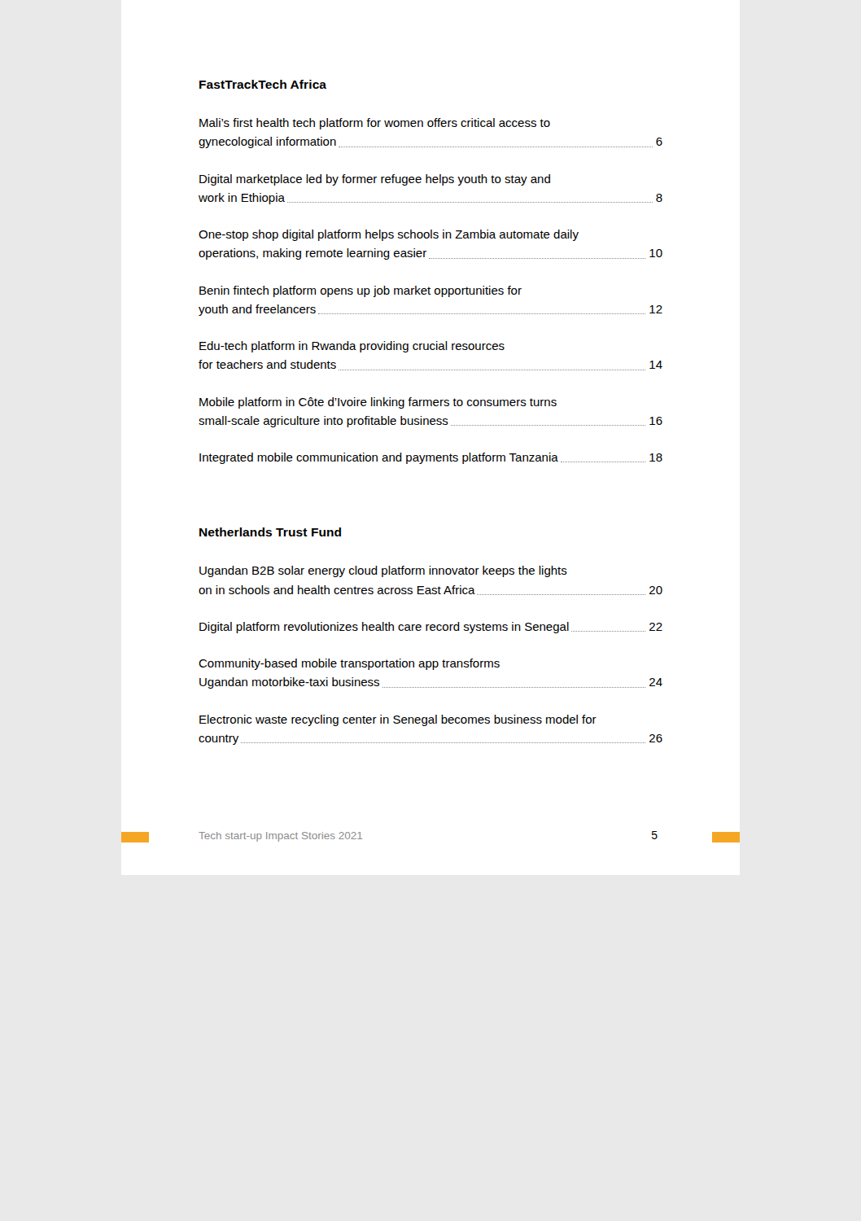FastTrackTech Africa
Mali’s first health tech platform for women offers critical access to gynecological information 6
Digital marketplace led by former refugee helps youth to stay and work in Ethiopia 8
One-stop shop digital platform helps schools in Zambia automate daily operations, making remote learning easier 10
Benin fintech platform opens up job market opportunities for youth and freelancers 12
Edu-tech platform in Rwanda providing crucial resources for teachers and students 14
Mobile platform in Côte d’Ivoire linking farmers to consumers turns small-scale agriculture into profitable business 16
Integrated mobile communication and payments platform Tanzania 18
Netherlands Trust Fund
Ugandan B2B solar energy cloud platform innovator keeps the lights on in schools and health centres across East Africa 20
Digital platform revolutionizes health care record systems in Senegal 22
Community-based mobile transportation app transforms Ugandan motorbike-taxi business 24
Electronic waste recycling center in Senegal becomes business model for country 26
Tech start-up Impact Stories 2021 5